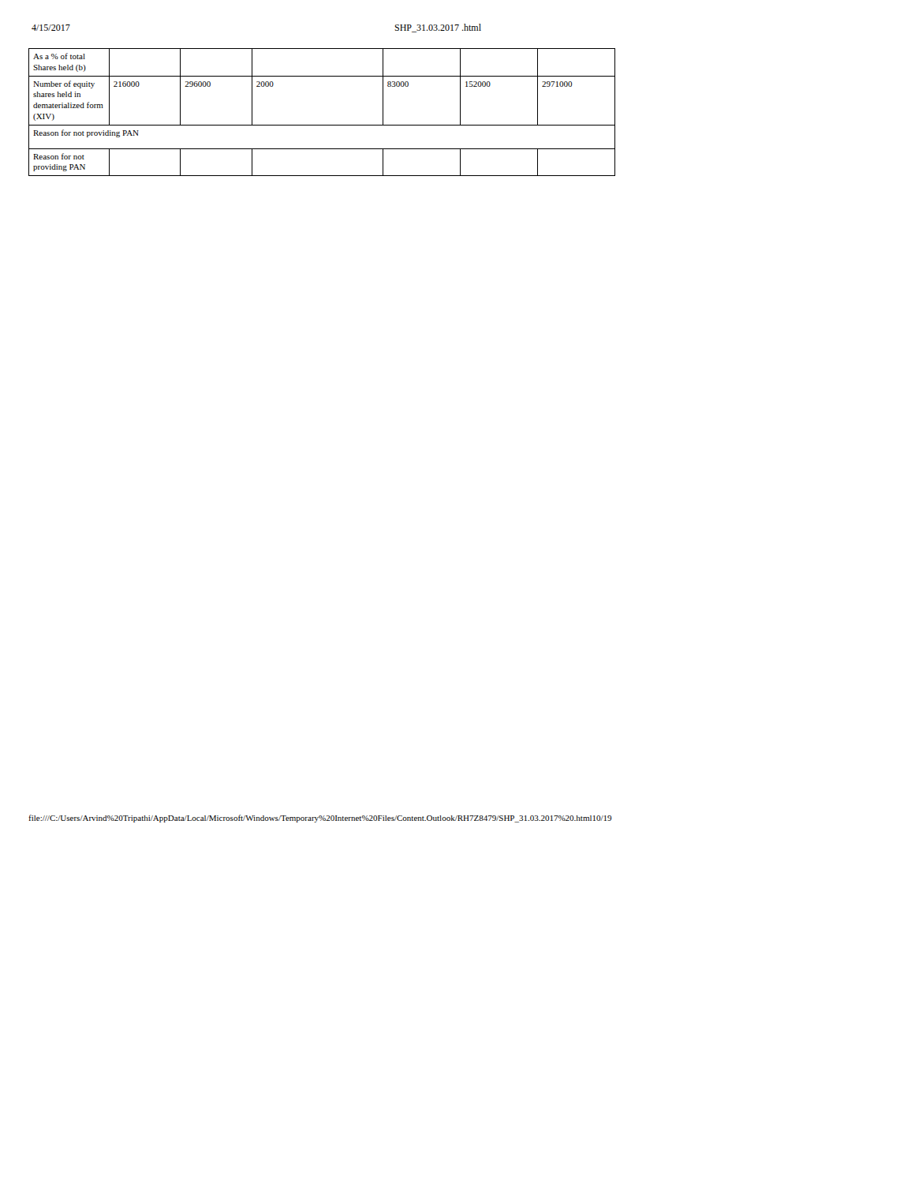4/15/2017
SHP_31.03.2017 .html
| As a % of total Shares held (b) | | | | | | |
| Number of equity shares held in dematerialized form (XIV) | 216000 | 296000 | 2000 | 83000 | 152000 | 2971000 |
| Reason for not providing PAN |
| Reason for not providing PAN | | | | | | |
file:///C:/Users/Arvind%20Tripathi/AppData/Local/Microsoft/Windows/Temporary%20Internet%20Files/Content.Outlook/RH7Z8479/SHP_31.03.2017%20.html
10/19